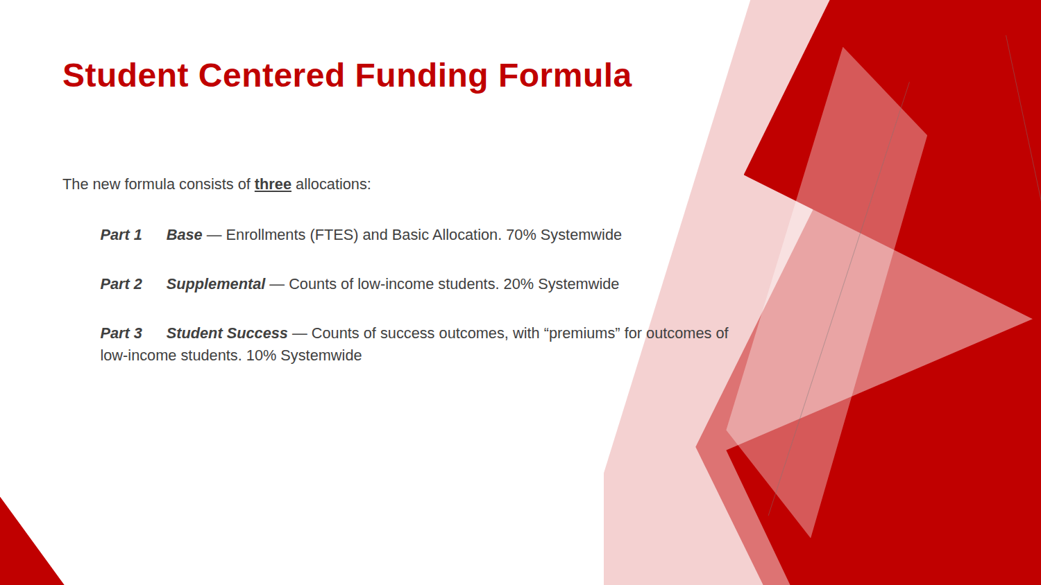Student Centered Funding Formula
The new formula consists of three allocations:
Part 1 Base — Enrollments (FTES) and Basic Allocation. 70% Systemwide
Part 2 Supplemental — Counts of low-income students. 20% Systemwide
Part 3 Student Success — Counts of success outcomes, with “premiums” for outcomes of low-income students. 10% Systemwide